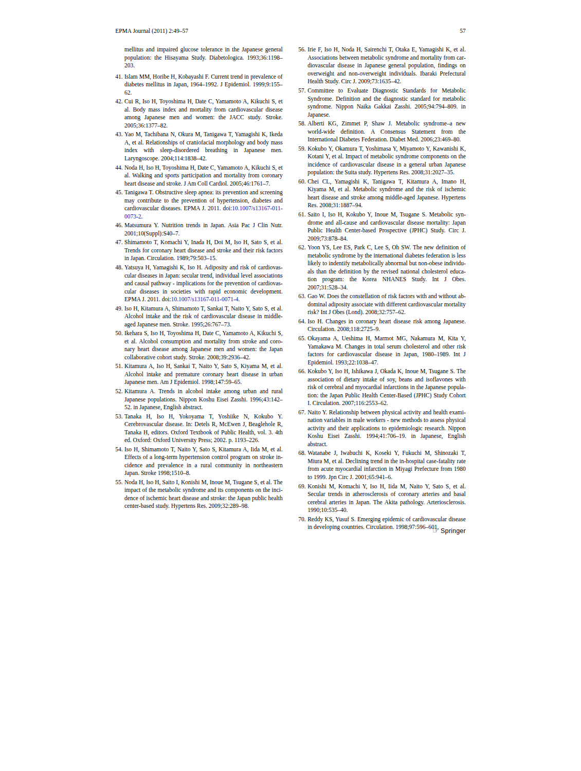EPMA Journal (2011) 2:49–57 57
mellitus and impaired glucose tolerance in the Japanese general population: the Hisayama Study. Diabetologica. 1993;36:1198–203.
41. Islam MM, Horibe H, Kobayashi F. Current trend in prevalence of diabetes mellitus in Japan, 1964–1992. J Epidemiol. 1999;9:155–62.
42. Cui R, Iso H, Toyoshima H, Date C, Yamamoto A, Kikuchi S, et al. Body mass index and mortality from cardiovascular disease among Japanese men and women: the JACC study. Stroke. 2005;36:1377–82.
43. Yao M, Tachibana N, Okura M, Tanigawa T, Yamagishi K, Ikeda A, et al. Relationships of craniofacial morphology and body mass index with sleep-disordered breathing in Japanese men. Laryngoscope. 2004;114:1838–42.
44. Noda H, Iso H, Toyoshima H, Date C, Yamamoto A, Kikuchi S, et al. Walking and sports participation and mortality from coronary heart disease and stroke. J Am Coll Cardiol. 2005;46:1761–7.
45. Tanigawa T. Obstructive sleep apnea: its prevention and screening may contribute to the prevention of hypertension, diabetes and cardiovascular diseases. EPMA J. 2011. doi:10.1007/s13167-011-0073-2.
46. Matsumura Y. Nutrition trends in Japan. Asia Pac J Clin Nutr. 2001;10(Suppl):S40–7.
47. Shimamoto T, Komachi Y, Inada H, Doi M, Iso H, Sato S, et al. Trends for coronary heart disease and stroke and their risk factors in Japan. Circulation. 1989;79:503–15.
48. Yatsuya H, Yamagishi K, Iso H. Adiposity and risk of cardiovascular diseases in Japan: secular trend, individual level associations and causal pathway - implications for the prevention of cardiovascular diseases in societies with rapid economic development. EPMA J. 2011. doi:10.1007/s13167-011-0071-4.
49. Iso H, Kitamura A, Shimamoto T, Sankai T, Naito Y, Sato S, et al. Alcohol intake and the risk of cardiovascular disease in middle-aged Japanese men. Stroke. 1995;26:767–73.
50. Ikehara S, Iso H, Toyoshima H, Date C, Yamamoto A, Kikuchi S, et al. Alcohol consumption and mortality from stroke and coronary heart disease among Japanese men and women: the Japan collaborative cohort study. Stroke. 2008;39:2936–42.
51. Kitamura A, Iso H, Sankai T, Naito Y, Sato S, Kiyama M, et al. Alcohol intake and premature coronary heart disease in urban Japanese men. Am J Epidemiol. 1998;147:59–65.
52. Kitamura A. Trends in alcohol intake among urban and rural Japanese populations. Nippon Koshu Eisei Zasshi. 1996;43:142–52. in Japanese, English abstract.
53. Tanaka H, Iso H, Yokoyama T, Yoshiike N, Kokubo Y. Cerebrovascular disease. In: Detels R, McEwen J, Beaglehole R, Tanaka H, editors. Oxford Textbook of Public Health, vol. 3. 4th ed. Oxford: Oxford University Press; 2002. p. 1193–226.
54. Iso H, Shimamoto T, Naito Y, Sato S, Kitamura A, Iida M, et al. Effects of a long-term hypertension control program on stroke incidence and prevalence in a rural community in northeastern Japan. Stroke 1998;1510–8.
55. Noda H, Iso H, Saito I, Konishi M, Inoue M, Tsugane S, et al. The impact of the metabolic syndrome and its components on the incidence of ischemic heart disease and stroke: the Japan public health center-based study. Hypertens Res. 2009;32:289–98.
56. Irie F, Iso H, Noda H, Sairenchi T, Otaka E, Yamagishi K, et al. Associations between metabolic syndrome and mortality from cardiovascular disease in Japanese general population, findings on overweight and non-overweight individuals. Ibaraki Prefectural Health Study. Circ J. 2009;73:1635–42.
57. Committee to Evaluate Diagnostic Standards for Metabolic Syndrome. Definition and the diagnostic standard for metabolic syndrome. Nippon Naika Gakkai Zasshi. 2005;94:794–809. in Japanese.
58. Alberti KG, Zimmet P, Shaw J. Metabolic syndrome–a new world-wide definition. A Consensus Statement from the International Diabetes Federation. Diabet Med. 2006;23:469–80.
59. Kokubo Y, Okamura T, Yoshimasa Y, Miyamoto Y, Kawanishi K, Kotani Y, et al. Impact of metabolic syndrome components on the incidence of cardiovascular disease in a general urban Japanese population: the Suita study. Hypertens Res. 2008;31:2027–35.
60. Chei CL, Yamagishi K, Tanigawa T, Kitamura A, Imano H, Kiyama M, et al. Metabolic syndrome and the risk of ischemic heart disease and stroke among middle-aged Japanese. Hypertens Res. 2008;31:1887–94.
61. Saito I, Iso H, Kokubo Y, Inoue M, Tsugane S. Metabolic syndrome and all-cause and cardiovascular disease mortality: Japan Public Health Center-based Prospective (JPHC) Study. Circ J. 2009;73:878–84.
62. Yoon YS, Lee ES, Park C, Lee S, Oh SW. The new definition of metabolic syndrome by the international diabetes federation is less likely to indentify metabolically abnormal but non-obese individuals than the definition by the revised national cholesterol education program: the Korea NHANES Study. Int J Obes. 2007;31:528–34.
63. Gao W. Does the constellation of risk factors with and without abdominal adiposity associate with different cardiovascular mortality risk? Int J Obes (Lond). 2008;32:757–62.
64. Iso H. Changes in coronary heart disease risk among Japanese. Circulation. 2008;118:2725–9.
65. Okayama A, Ueshima H, Marmot MG, Nakamura M, Kita Y, Yamakawa M. Changes in total serum cholesterol and other risk factors for cardiovascular disease in Japan, 1980–1989. Int J Epidemiol. 1993;22:1038–47.
66. Kokubo Y, Iso H, Ishikawa J, Okada K, Inoue M, Tsugane S. The association of dietary intake of soy, beans and isoflavones with risk of cerebral and myocardial infarctions in the Japanese population: the Japan Public Health Center-Based (JPHC) Study Cohort I. Circulation. 2007;116:2553–62.
67. Naito Y. Relationship between physical activity and health examination variables in male workers - new methods to assess physical activity and their applications to epidemiologic research. Nippon Koshu Eisei Zasshi. 1994;41:706–19. in Japanese, English abstract.
68. Watanabe J, Iwabuchi K, Koseki Y, Fukuchi M, Shinozaki T, Miura M, et al. Declining trend in the in-hospital case-fatality rate from acute myocardial infarction in Miyagi Prefecture from 1980 to 1999. Jpn Circ J. 2001;65:941–6.
69. Konishi M, Komachi Y, Iso H, Iida M, Naito Y, Sato S, et al. Secular trends in atherosclerosis of coronary arteries and basal cerebral arteries in Japan. The Akita pathology. Arteriosclerosis. 1990;10:535–40.
70. Reddy KS, Yusuf S. Emerging epidemic of cardiovascular disease in developing countries. Circulation. 1998;97:596–601.
☞ Springer